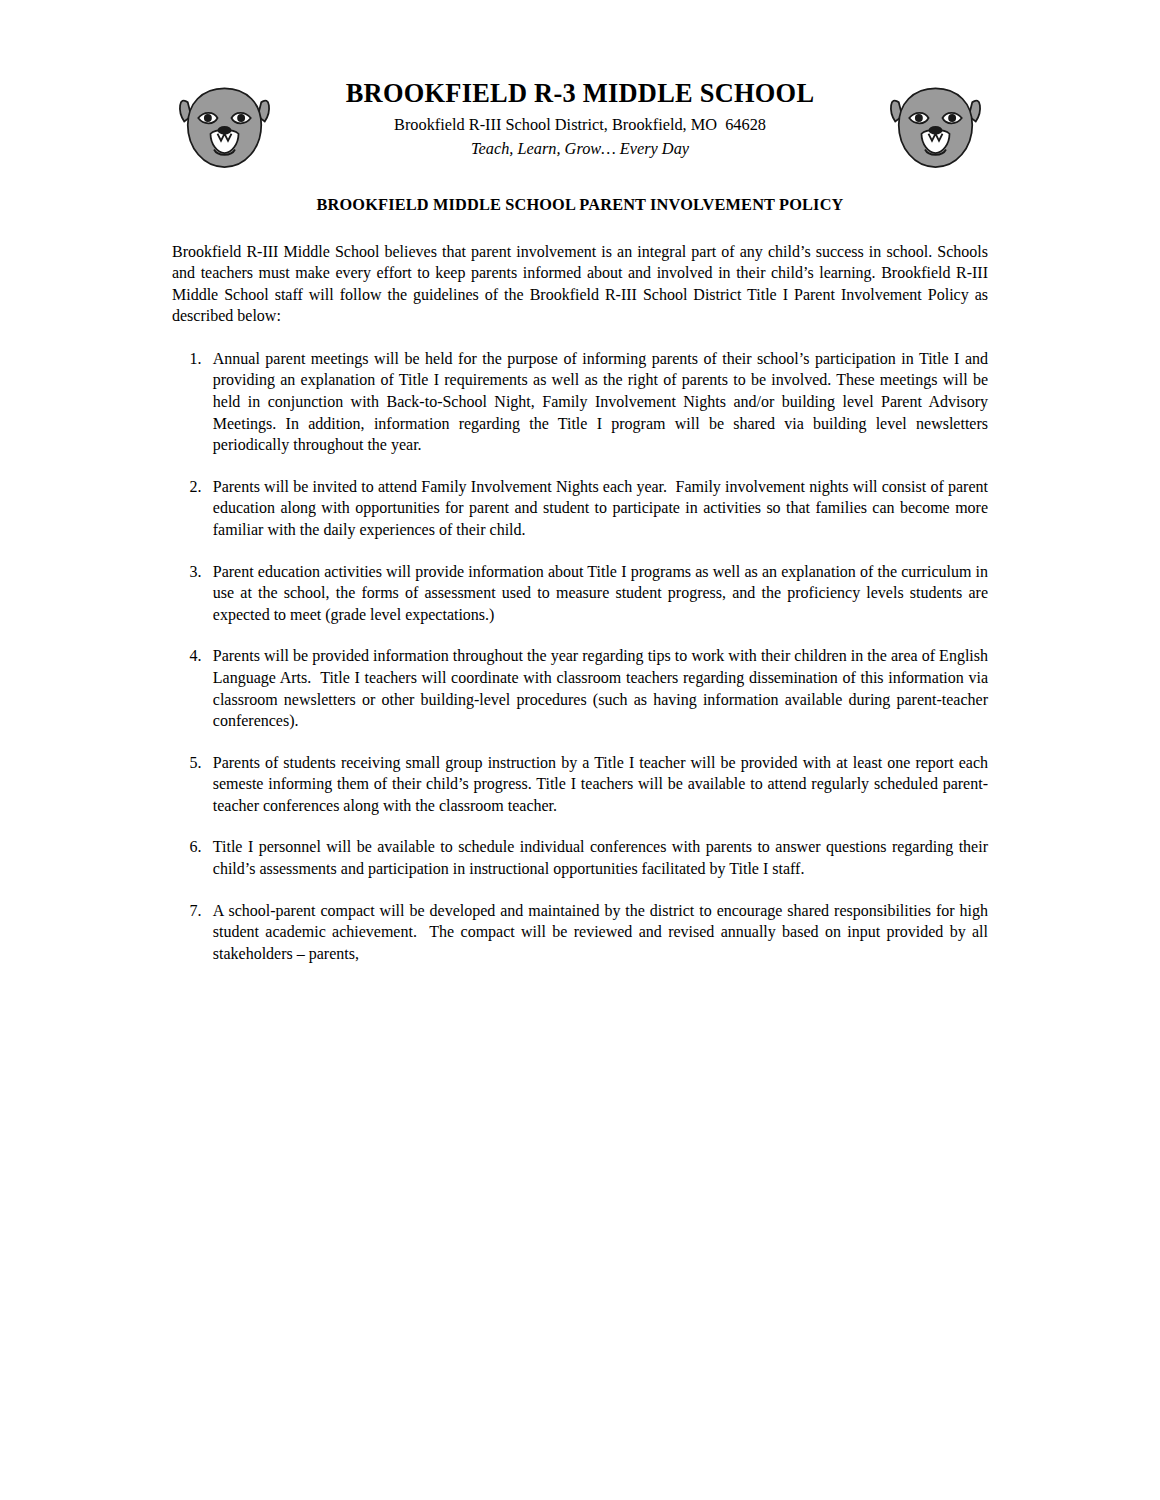BROOKFIELD R-3 MIDDLE SCHOOL
Brookfield R-III School District, Brookfield, MO 64628
Teach, Learn, Grow… Every Day
BROOKFIELD MIDDLE SCHOOL PARENT INVOLVEMENT POLICY
Brookfield R-III Middle School believes that parent involvement is an integral part of any child’s success in school. Schools and teachers must make every effort to keep parents informed about and involved in their child’s learning. Brookfield R-III Middle School staff will follow the guidelines of the Brookfield R-III School District Title I Parent Involvement Policy as described below:
Annual parent meetings will be held for the purpose of informing parents of their school’s participation in Title I and providing an explanation of Title I requirements as well as the right of parents to be involved. These meetings will be held in conjunction with Back-to-School Night, Family Involvement Nights and/or building level Parent Advisory Meetings. In addition, information regarding the Title I program will be shared via building level newsletters periodically throughout the year.
Parents will be invited to attend Family Involvement Nights each year. Family involvement nights will consist of parent education along with opportunities for parent and student to participate in activities so that families can become more familiar with the daily experiences of their child.
Parent education activities will provide information about Title I programs as well as an explanation of the curriculum in use at the school, the forms of assessment used to measure student progress, and the proficiency levels students are expected to meet (grade level expectations.)
Parents will be provided information throughout the year regarding tips to work with their children in the area of English Language Arts. Title I teachers will coordinate with classroom teachers regarding dissemination of this information via classroom newsletters or other building-level procedures (such as having information available during parent-teacher conferences).
Parents of students receiving small group instruction by a Title I teacher will be provided with at least one report each semeste informing them of their child’s progress. Title I teachers will be available to attend regularly scheduled parent-teacher conferences along with the classroom teacher.
Title I personnel will be available to schedule individual conferences with parents to answer questions regarding their child’s assessments and participation in instructional opportunities facilitated by Title I staff.
A school-parent compact will be developed and maintained by the district to encourage shared responsibilities for high student academic achievement. The compact will be reviewed and revised annually based on input provided by all stakeholders – parents,